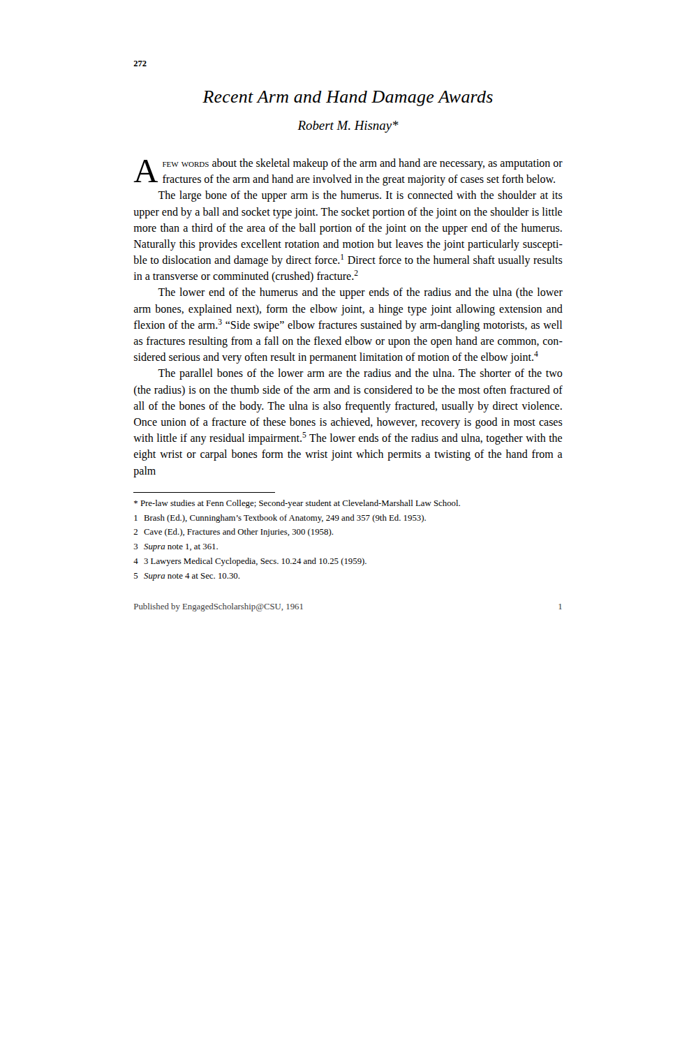272
Recent Arm and Hand Damage Awards
Robert M. Hisnay*
A few words about the skeletal makeup of the arm and hand are necessary, as amputation or fractures of the arm and hand are involved in the great majority of cases set forth below.
The large bone of the upper arm is the humerus. It is connected with the shoulder at its upper end by a ball and socket type joint. The socket portion of the joint on the shoulder is little more than a third of the area of the ball portion of the joint on the upper end of the humerus. Naturally this provides excellent rotation and motion but leaves the joint particularly susceptible to dislocation and damage by direct force.1 Direct force to the humeral shaft usually results in a transverse or comminuted (crushed) fracture.2
The lower end of the humerus and the upper ends of the radius and the ulna (the lower arm bones, explained next), form the elbow joint, a hinge type joint allowing extension and flexion of the arm.3 “Side swipe” elbow fractures sustained by arm-dangling motorists, as well as fractures resulting from a fall on the flexed elbow or upon the open hand are common, considered serious and very often result in permanent limitation of motion of the elbow joint.4
The parallel bones of the lower arm are the radius and the ulna. The shorter of the two (the radius) is on the thumb side of the arm and is considered to be the most often fractured of all of the bones of the body. The ulna is also frequently fractured, usually by direct violence. Once union of a fracture of these bones is achieved, however, recovery is good in most cases with little if any residual impairment.5 The lower ends of the radius and ulna, together with the eight wrist or carpal bones form the wrist joint which permits a twisting of the hand from a palm
* Pre-law studies at Fenn College; Second-year student at Cleveland-Marshall Law School.
1 Brash (Ed.), Cunningham’s Textbook of Anatomy, 249 and 357 (9th Ed. 1953).
2 Cave (Ed.), Fractures and Other Injuries, 300 (1958).
3 Supra note 1, at 361.
4 3 Lawyers Medical Cyclopedia, Secs. 10.24 and 10.25 (1959).
5 Supra note 4 at Sec. 10.30.
Published by EngagedScholarship@CSU, 1961
1